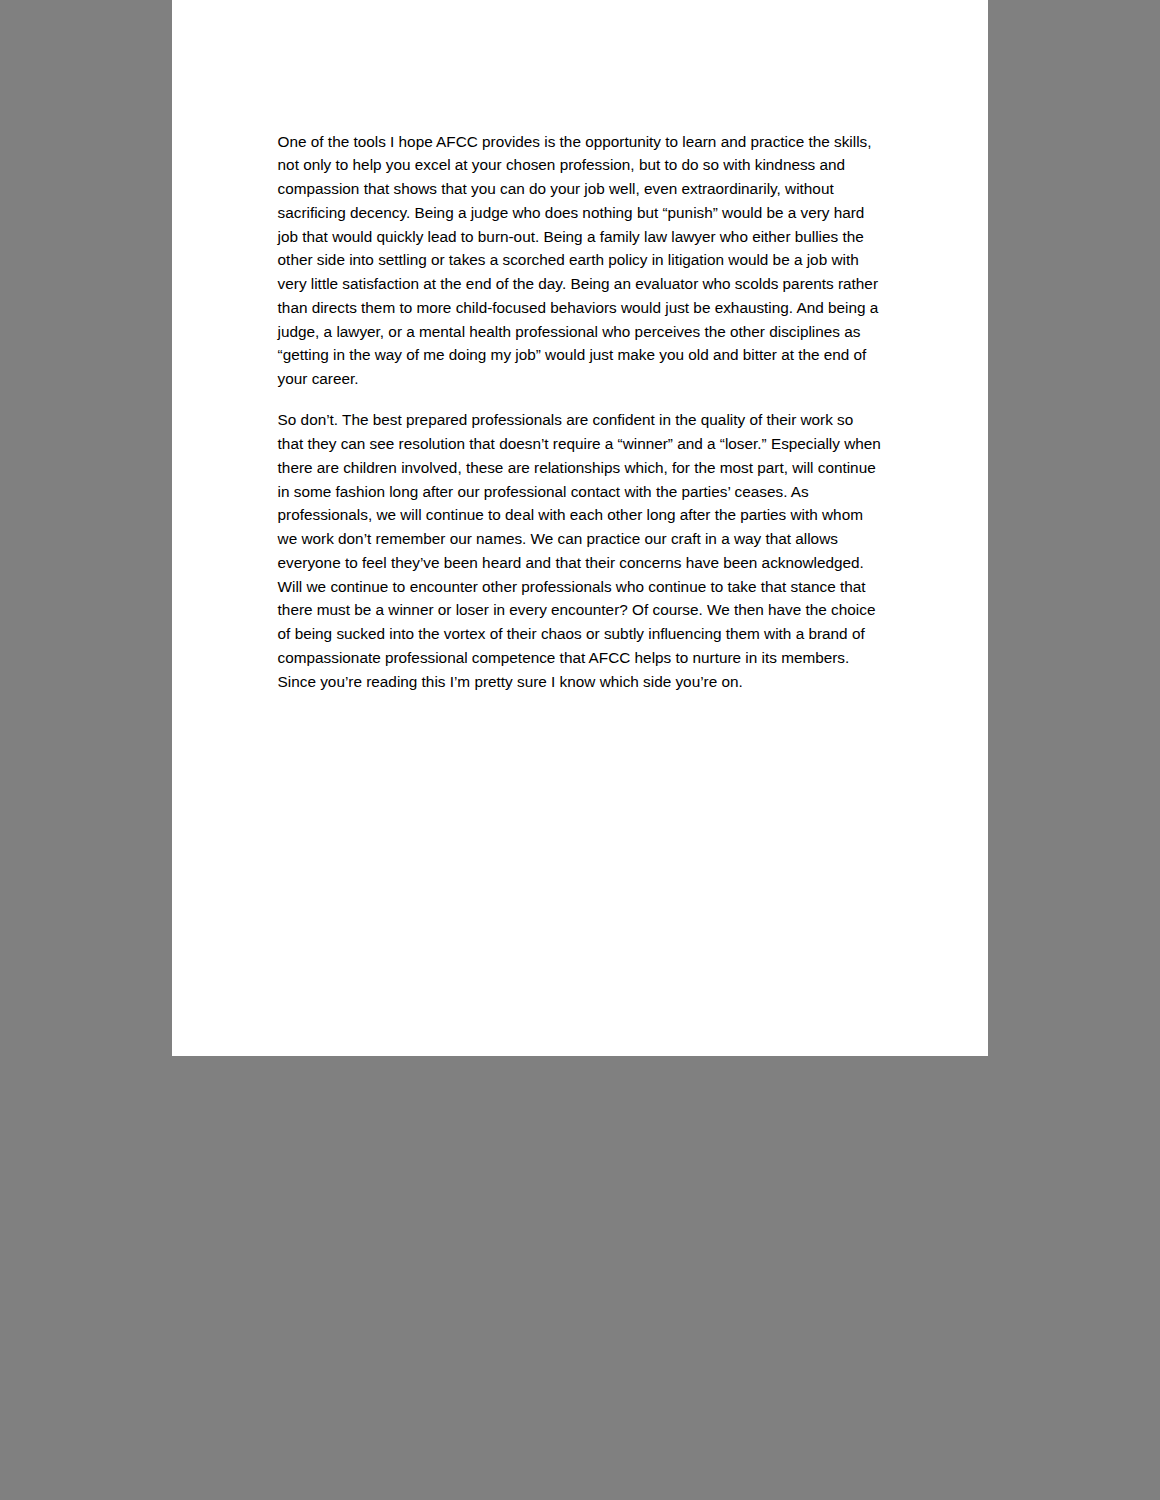One of the tools I hope AFCC provides is the opportunity to learn and practice the skills, not only to help you excel at your chosen profession, but to do so with kindness and compassion that shows that you can do your job well, even extraordinarily, without sacrificing decency. Being a judge who does nothing but “punish” would be a very hard job that would quickly lead to burn-out. Being a family law lawyer who either bullies the other side into settling or takes a scorched earth policy in litigation would be a job with very little satisfaction at the end of the day. Being an evaluator who scolds parents rather than directs them to more child-focused behaviors would just be exhausting. And being a judge, a lawyer, or a mental health professional who perceives the other disciplines as “getting in the way of me doing my job” would just make you old and bitter at the end of your career.
So don’t. The best prepared professionals are confident in the quality of their work so that they can see resolution that doesn’t require a “winner” and a “loser.” Especially when there are children involved, these are relationships which, for the most part, will continue in some fashion long after our professional contact with the parties’ ceases. As professionals, we will continue to deal with each other long after the parties with whom we work don’t remember our names. We can practice our craft in a way that allows everyone to feel they’ve been heard and that their concerns have been acknowledged. Will we continue to encounter other professionals who continue to take that stance that there must be a winner or loser in every encounter? Of course. We then have the choice of being sucked into the vortex of their chaos or subtly influencing them with a brand of compassionate professional competence that AFCC helps to nurture in its members. Since you’re reading this I’m pretty sure I know which side you’re on.